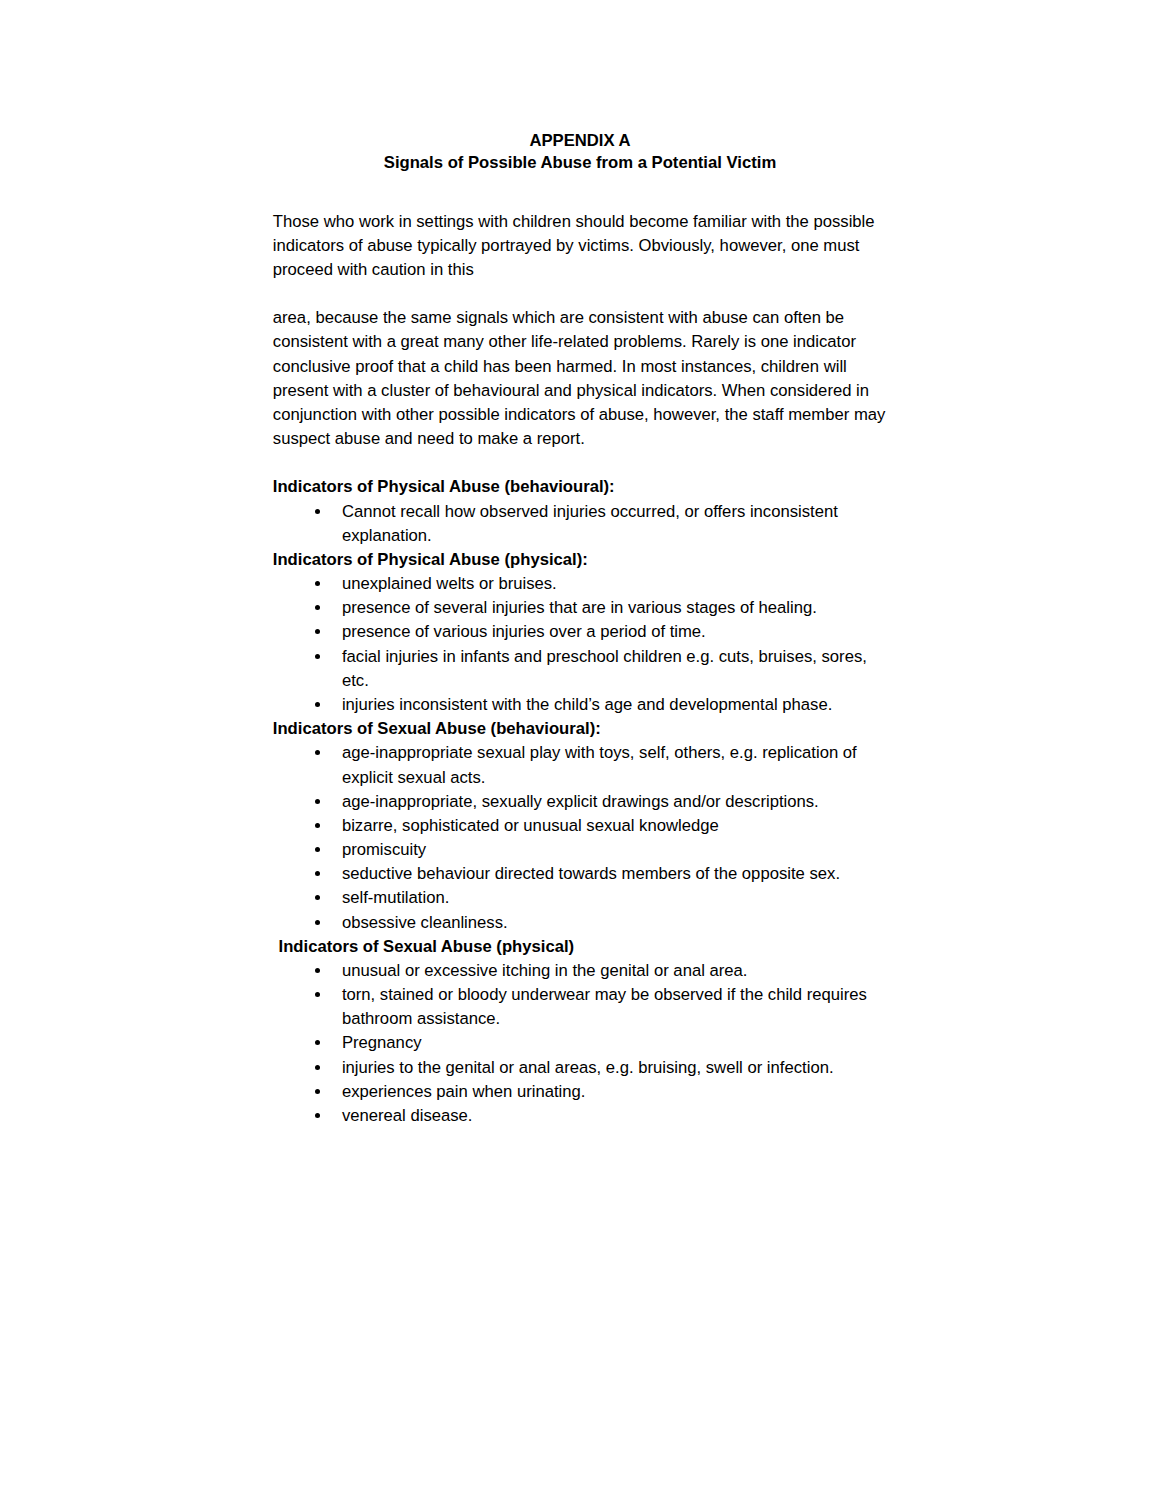APPENDIX A Signals of Possible Abuse from a Potential Victim
Those who work in settings with children should become familiar with the possible indicators of abuse typically portrayed by victims. Obviously, however, one must proceed with caution in this
area, because the same signals which are consistent with abuse can often be consistent with a great many other life-related problems. Rarely is one indicator conclusive proof that a child has been harmed. In most instances, children will present with a cluster of behavioural and physical indicators. When considered in conjunction with other possible indicators of abuse, however, the staff member may suspect abuse and need to make a report.
Indicators of Physical Abuse (behavioural):
Cannot recall how observed injuries occurred, or offers inconsistent explanation.
Indicators of Physical Abuse (physical):
unexplained welts or bruises.
presence of several injuries that are in various stages of healing.
presence of various injuries over a period of time.
facial injuries in infants and preschool children e.g. cuts, bruises, sores, etc.
injuries inconsistent with the child’s age and developmental phase.
Indicators of Sexual Abuse (behavioural):
age-inappropriate sexual play with toys, self, others, e.g. replication of explicit sexual acts.
age-inappropriate, sexually explicit drawings and/or descriptions.
bizarre, sophisticated or unusual sexual knowledge
promiscuity
seductive behaviour directed towards members of the opposite sex.
self-mutilation.
obsessive cleanliness.
Indicators of Sexual Abuse (physical)
unusual or excessive itching in the genital or anal area.
torn, stained or bloody underwear may be observed if the child requires bathroom assistance.
Pregnancy
injuries to the genital or anal areas, e.g. bruising, swell or infection.
experiences pain when urinating.
venereal disease.